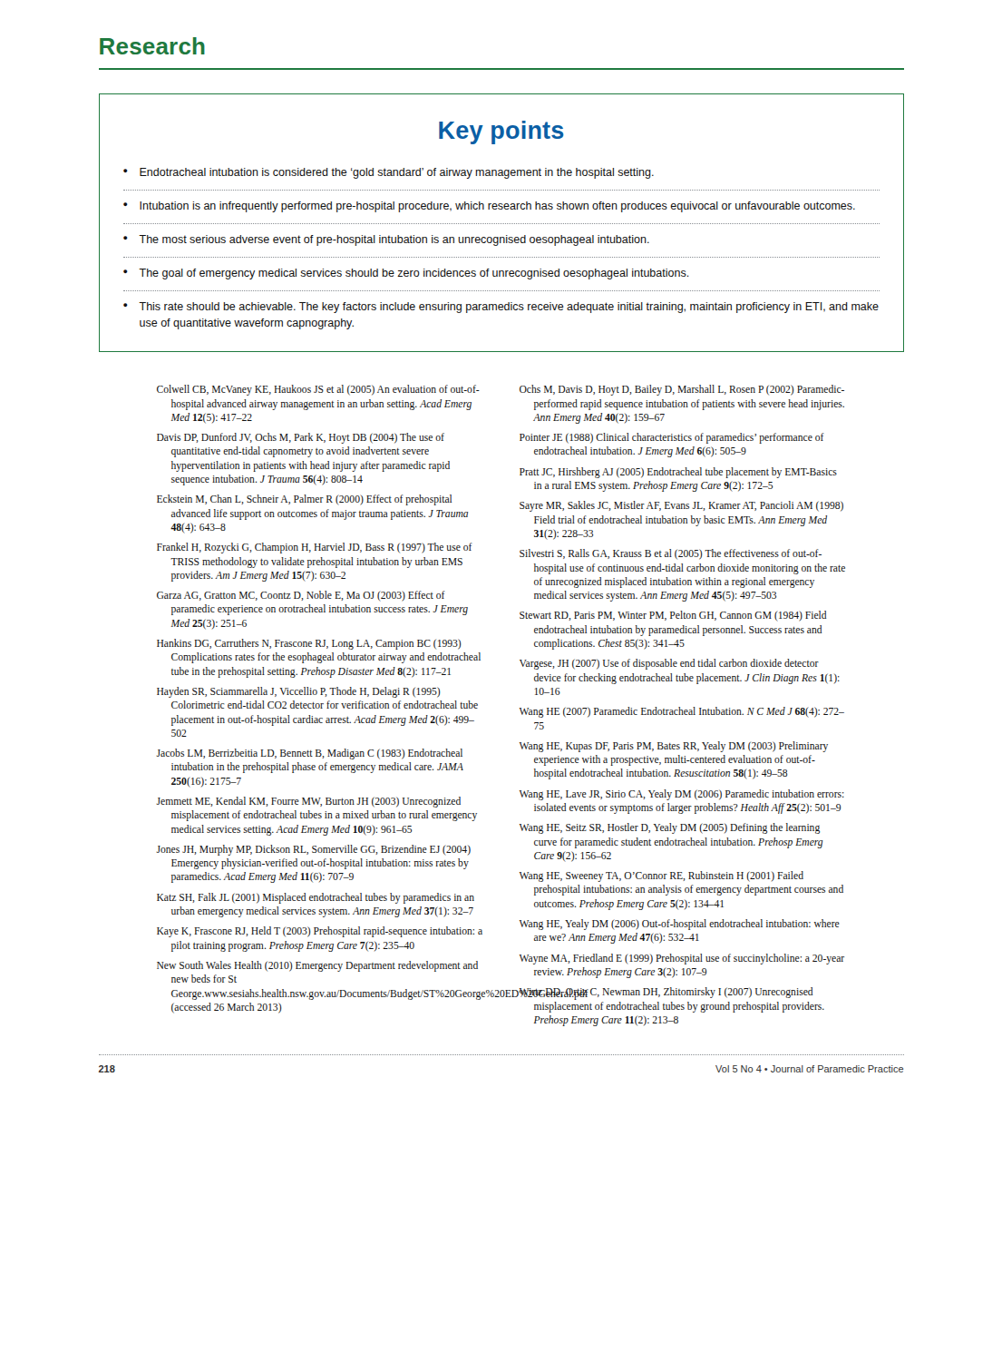Research
Key points
Endotracheal intubation is considered the ‘gold standard’ of airway management in the hospital setting.
Intubation is an infrequently performed pre-hospital procedure, which research has shown often produces equivocal or unfavourable outcomes.
The most serious adverse event of pre-hospital intubation is an unrecognised oesophageal intubation.
The goal of emergency medical services should be zero incidences of unrecognised oesophageal intubations.
This rate should be achievable. The key factors include ensuring paramedics receive adequate initial training, maintain proficiency in ETI, and make use of quantitative waveform capnography.
Colwell CB, McVaney KE, Haukoos JS et al (2005) An evaluation of out-of-hospital advanced airway management in an urban setting. Acad Emerg Med 12(5): 417–22
Davis DP, Dunford JV, Ochs M, Park K, Hoyt DB (2004) The use of quantitative end-tidal capnometry to avoid inadvertent severe hyperventilation in patients with head injury after paramedic rapid sequence intubation. J Trauma 56(4): 808–14
Eckstein M, Chan L, Schneir A, Palmer R (2000) Effect of prehospital advanced life support on outcomes of major trauma patients. J Trauma 48(4): 643–8
Frankel H, Rozycki G, Champion H, Harviel JD, Bass R (1997) The use of TRISS methodology to validate prehospital intubation by urban EMS providers. Am J Emerg Med 15(7): 630–2
Garza AG, Gratton MC, Coontz D, Noble E, Ma OJ (2003) Effect of paramedic experience on orotracheal intubation success rates. J Emerg Med 25(3): 251–6
Hankins DG, Carruthers N, Frascone RJ, Long LA, Campion BC (1993) Complications rates for the esophageal obturator airway and endotracheal tube in the prehospital setting. Prehosp Disaster Med 8(2): 117–21
Hayden SR, Sciammarella J, Viccellio P, Thode H, Delagi R (1995) Colorimetric end-tidal CO2 detector for verification of endotracheal tube placement in out-of-hospital cardiac arrest. Acad Emerg Med 2(6): 499–502
Jacobs LM, Berrizbeitia LD, Bennett B, Madigan C (1983) Endotracheal intubation in the prehospital phase of emergency medical care. JAMA 250(16): 2175–7
Jemmett ME, Kendal KM, Fourre MW, Burton JH (2003) Unrecognized misplacement of endotracheal tubes in a mixed urban to rural emergency medical services setting. Acad Emerg Med 10(9): 961–65
Jones JH, Murphy MP, Dickson RL, Somerville GG, Brizendine EJ (2004) Emergency physician-verified out-of-hospital intubation: miss rates by paramedics. Acad Emerg Med 11(6): 707–9
Katz SH, Falk JL (2001) Misplaced endotracheal tubes by paramedics in an urban emergency medical services system. Ann Emerg Med 37(1): 32–7
Kaye K, Frascone RJ, Held T (2003) Prehospital rapid-sequence intubation: a pilot training program. Prehosp Emerg Care 7(2): 235–40
New South Wales Health (2010) Emergency Department redevelopment and new beds for St George.www.sesiahs.health.nsw.gov.au/Documents/Budget/ST%20George%20ED%20General.pdf (accessed 26 March 2013)
Ochs M, Davis D, Hoyt D, Bailey D, Marshall L, Rosen P (2002) Paramedic-performed rapid sequence intubation of patients with severe head injuries. Ann Emerg Med 40(2): 159–67
Pointer JE (1988) Clinical characteristics of paramedics’ performance of endotracheal intubation. J Emerg Med 6(6): 505–9
Pratt JC, Hirshberg AJ (2005) Endotracheal tube placement by EMT-Basics in a rural EMS system. Prehosp Emerg Care 9(2): 172–5
Sayre MR, Sakles JC, Mistler AF, Evans JL, Kramer AT, Pancioli AM (1998) Field trial of endotracheal intubation by basic EMTs. Ann Emerg Med 31(2): 228–33
Silvestri S, Ralls GA, Krauss B et al (2005) The effectiveness of out-of-hospital use of continuous end-tidal carbon dioxide monitoring on the rate of unrecognized misplaced intubation within a regional emergency medical services system. Ann Emerg Med 45(5): 497–503
Stewart RD, Paris PM, Winter PM, Pelton GH, Cannon GM (1984) Field endotracheal intubation by paramedical personnel. Success rates and complications. Chest 85(3): 341–45
Vargese, JH (2007) Use of disposable end tidal carbon dioxide detector device for checking endotracheal tube placement. J Clin Diagn Res 1(1): 10–16
Wang HE (2007) Paramedic Endotracheal Intubation. N C Med J 68(4): 272–75
Wang HE, Kupas DF, Paris PM, Bates RR, Yealy DM (2003) Preliminary experience with a prospective, multi-centered evaluation of out-of-hospital endotracheal intubation. Resuscitation 58(1): 49–58
Wang HE, Lave JR, Sirio CA, Yealy DM (2006) Paramedic intubation errors: isolated events or symptoms of larger problems? Health Aff 25(2): 501–9
Wang HE, Seitz SR, Hostler D, Yealy DM (2005) Defining the learning curve for paramedic student endotracheal intubation. Prehosp Emerg Care 9(2): 156–62
Wang HE, Sweeney TA, O’Connor RE, Rubinstein H (2001) Failed prehospital intubations: an analysis of emergency department courses and outcomes. Prehosp Emerg Care 5(2): 134–41
Wang HE, Yealy DM (2006) Out-of-hospital endotracheal intubation: where are we? Ann Emerg Med 47(6): 532–41
Wayne MA, Friedland E (1999) Prehospital use of succinylcholine: a 20-year review. Prehosp Emerg Care 3(2): 107–9
Wirtz DD, Ortiz C, Newman DH, Zhitomirsky I (2007) Unrecognised misplacement of endotracheal tubes by ground prehospital providers. Prehosp Emerg Care 11(2): 213–8
218
Vol 5 No 4 • Journal of Paramedic Practice